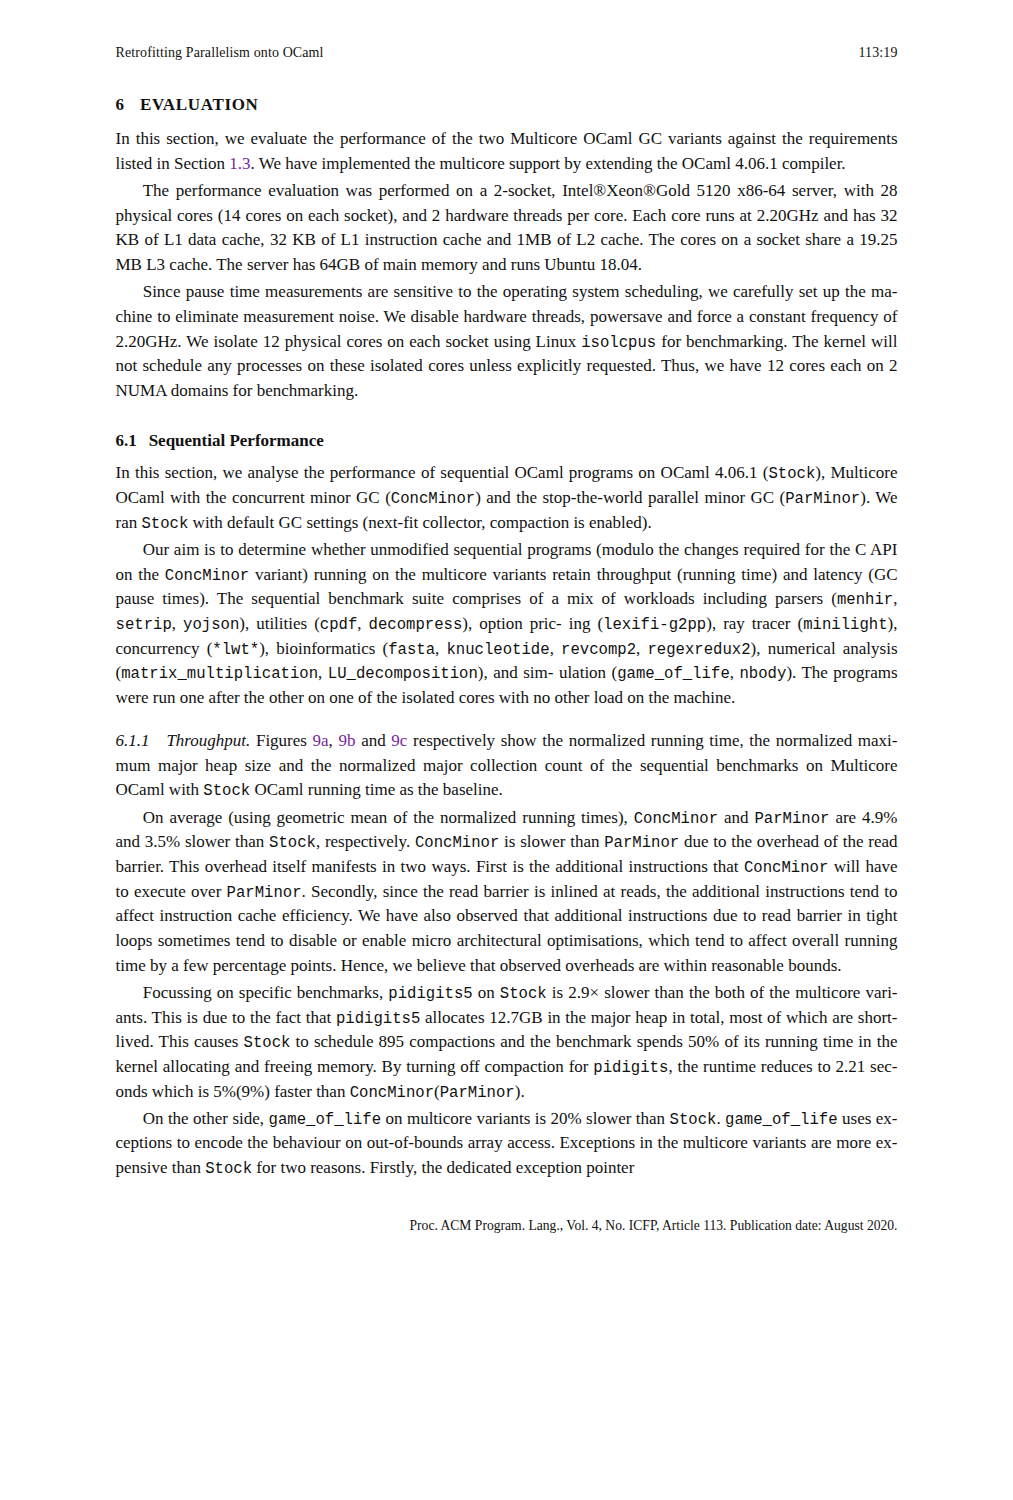Retrofitting Parallelism onto OCaml 113:19
6 EVALUATION
In this section, we evaluate the performance of the two Multicore OCaml GC variants against the requirements listed in Section 1.3. We have implemented the multicore support by extending the OCaml 4.06.1 compiler.
The performance evaluation was performed on a 2-socket, Intel®Xeon®Gold 5120 x86-64 server, with 28 physical cores (14 cores on each socket), and 2 hardware threads per core. Each core runs at 2.20GHz and has 32 KB of L1 data cache, 32 KB of L1 instruction cache and 1MB of L2 cache. The cores on a socket share a 19.25 MB L3 cache. The server has 64GB of main memory and runs Ubuntu 18.04.
Since pause time measurements are sensitive to the operating system scheduling, we carefully set up the machine to eliminate measurement noise. We disable hardware threads, powersave and force a constant frequency of 2.20GHz. We isolate 12 physical cores on each socket using Linux isolcpus for benchmarking. The kernel will not schedule any processes on these isolated cores unless explicitly requested. Thus, we have 12 cores each on 2 NUMA domains for benchmarking.
6.1 Sequential Performance
In this section, we analyse the performance of sequential OCaml programs on OCaml 4.06.1 (Stock), Multicore OCaml with the concurrent minor GC (ConcMinor) and the stop-the-world parallel minor GC (ParMinor). We ran Stock with default GC settings (next-fit collector, compaction is enabled).
Our aim is to determine whether unmodified sequential programs (modulo the changes required for the C API on the ConcMinor variant) running on the multicore variants retain throughput (running time) and latency (GC pause times). The sequential benchmark suite comprises of a mix of workloads including parsers (menhir, setrip, yojson), utilities (cpdf, decompress), option pric- ing (lexifi-g2pp), ray tracer (minilight), concurrency (*lwt*), bioinformatics (fasta, knucleotide, revcomp2, regexredux2), numerical analysis (matrix_multiplication, LU_decomposition), and sim- ulation (game_of_life, nbody). The programs were run one after the other on one of the isolated cores with no other load on the machine.
6.1.1 Throughput.
Figures 9a, 9b and 9c respectively show the normalized running time, the normalized maximum major heap size and the normalized major collection count of the sequential benchmarks on Multicore OCaml with Stock OCaml running time as the baseline.
On average (using geometric mean of the normalized running times), ConcMinor and ParMinor are 4.9% and 3.5% slower than Stock, respectively. ConcMinor is slower than ParMinor due to the overhead of the read barrier. This overhead itself manifests in two ways. First is the additional instructions that ConcMinor will have to execute over ParMinor. Secondly, since the read barrier is inlined at reads, the additional instructions tend to affect instruction cache efficiency. We have also observed that additional instructions due to read barrier in tight loops sometimes tend to disable or enable micro architectural optimisations, which tend to affect overall running time by a few percentage points. Hence, we believe that observed overheads are within reasonable bounds.
Focussing on specific benchmarks, pidigits5 on Stock is 2.9× slower than the both of the multicore variants. This is due to the fact that pidigits5 allocates 12.7GB in the major heap in total, most of which are short-lived. This causes Stock to schedule 895 compactions and the benchmark spends 50% of its running time in the kernel allocating and freeing memory. By turning off compaction for pidigits, the runtime reduces to 2.21 seconds which is 5%(9%) faster than ConcMinor(ParMinor).
On the other side, game_of_life on multicore variants is 20% slower than Stock. game_of_life uses exceptions to encode the behaviour on out-of-bounds array access. Exceptions in the multicore variants are more expensive than Stock for two reasons. Firstly, the dedicated exception pointer
Proc. ACM Program. Lang., Vol. 4, No. ICFP, Article 113. Publication date: August 2020.